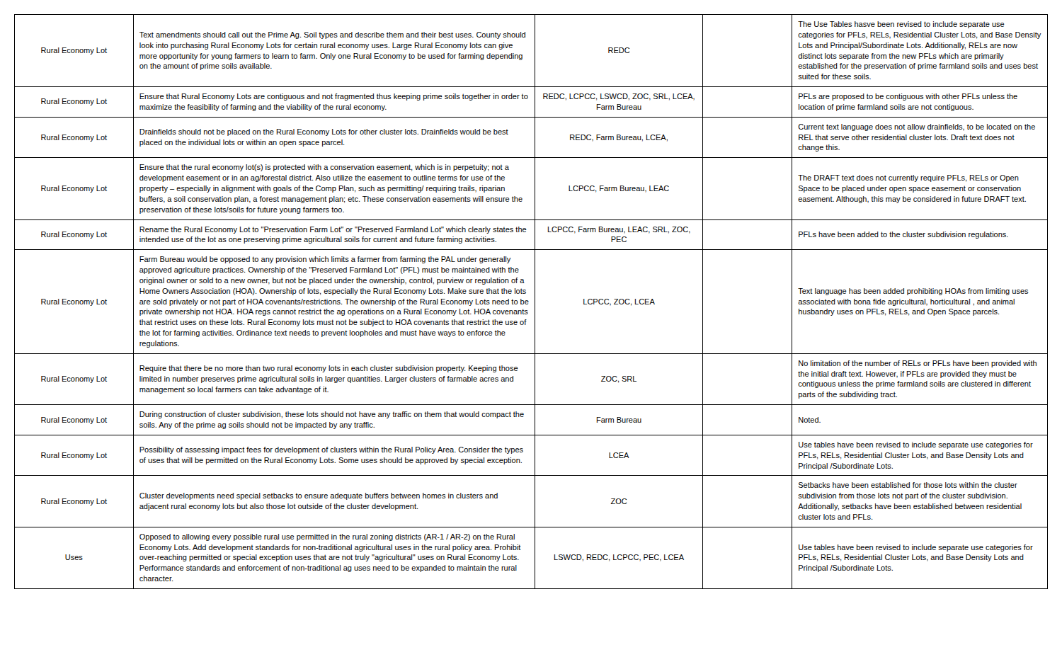| Rural Economy Lot | Text amendments should call out the Prime Ag. Soil types and describe them and their best uses. County should look into purchasing Rural Economy Lots for certain rural economy uses. Large Rural Economy lots can give more opportunity for young farmers to learn to farm. Only one Rural Economy to be used for farming depending on the amount of prime soils available. | REDC | | The Use Tables hasve been revised to include separate use categories for PFLs, RELs, Residential Cluster Lots, and Base Density Lots and Principal/Subordinate Lots. Additionally, RELs are now distinct lots separate from the new PFLs which are primarily established for the preservation of prime farmland soils and uses best suited for these soils. |
| Rural Economy Lot | Ensure that Rural Economy Lots are contiguous and not fragmented thus keeping prime soils together in order to maximize the feasibility of farming and the viability of the rural economy. | REDC, LCPCC, LSWCD, ZOC, SRL, LCEA, Farm Bureau | | PFLs are proposed to be contiguous with other PFLs unless the location of prime farmland soils are not contiguous. |
| Rural Economy Lot | Drainfields should not be placed on the Rural Economy Lots for other cluster lots. Drainfields would be best placed on the individual lots or within an open space parcel. | REDC, Farm Bureau, LCEA, | | Current text language does not allow drainfields, to be located on the REL that serve other residential cluster lots. Draft text does not change this. |
| Rural Economy Lot | Ensure that the rural economy lot(s) is protected with a conservation easement, which is in perpetuity; not a development easement or in an ag/forestal district. Also utilize the easement to outline terms for use of the property – especially in alignment with goals of the Comp Plan, such as permitting/ requiring trails, riparian buffers, a soil conservation plan, a forest management plan; etc. These conservation easements will ensure the preservation of these lots/soils for future young farmers too. | LCPCC, Farm Bureau, LEAC | | The DRAFT text does not currently require PFLs, RELs or Open Space to be placed under open space easement or conservation easement. Although, this may be considered in future DRAFT text. |
| Rural Economy Lot | Rename the Rural Economy Lot to "Preservation Farm Lot" or "Preserved Farmland Lot" which clearly states the intended use of the lot as one preserving prime agricultural soils for current and future farming activities. | LCPCC, Farm Bureau, LEAC, SRL, ZOC, PEC | | PFLs have been added to the cluster subdivision regulations. |
| Rural Economy Lot | Farm Bureau would be opposed to any provision which limits a farmer from farming the PAL under generally approved agriculture practices. Ownership of the "Preserved Farmland Lot" (PFL) must be maintained with the original owner or sold to a new owner, but not be placed under the ownership, control, purview or regulation of a Home Owners Association (HOA). Ownership of lots, especially the Rural Economy Lots. Make sure that the lots are sold privately or not part of HOA covenants/restrictions. The ownership of the Rural Economy Lots need to be private ownership not HOA. HOA regs cannot restrict the ag operations on a Rural Economy Lot. HOA covenants that restrict uses on these lots. Rural Economy lots must not be subject to HOA covenants that restrict the use of the lot for farming activities. Ordinance text needs to prevent loopholes and must have ways to enforce the regulations. | LCPCC, ZOC, LCEA | | Text language has been added prohibiting HOAs from limiting uses associated with bona fide agricultural, horticultural , and animal husbandry uses on PFLs, RELs, and Open Space parcels. |
| Rural Economy Lot | Require that there be no more than two rural economy lots in each cluster subdivision property. Keeping those limited in number preserves prime agricultural soils in larger quantities. Larger clusters of farmable acres and management so local farmers can take advantage of it. | ZOC, SRL | | No limitation of the number of RELs or PFLs have been provided with the initial draft text. However, if PFLs are provided they must be contiguous unless the prime farmland soils are clustered in different parts of the subdividing tract. |
| Rural Economy Lot | During construction of cluster subdivision, these lots should not have any traffic on them that would compact the soils. Any of the prime ag soils should not be impacted by any traffic. | Farm Bureau | | Noted. |
| Rural Economy Lot | Possibility of assessing impact fees for development of clusters within the Rural Policy Area. Consider the types of uses that will be permitted on the Rural Economy Lots. Some uses should be approved by special exception. | LCEA | | Use tables have been revised to include separate use categories for PFLs, RELs, Residential Cluster Lots, and Base Density Lots and Principal /Subordinate Lots. |
| Rural Economy Lot | Cluster developments need special setbacks to ensure adequate buffers between homes in clusters and adjacent rural economy lots but also those lot outside of the cluster development. | ZOC | | Setbacks have been established for those lots within the cluster subdivision from those lots not part of the cluster subdivision. Additionally, setbacks have been established between residential cluster lots and PFLs. |
| Uses | Opposed to allowing every possible rural use permitted in the rural zoning districts (AR-1 / AR-2) on the Rural Economy Lots. Add development standards for non-traditional agricultural uses in the rural policy area. Prohibit over-reaching permitted or special exception uses that are not truly "agricultural" uses on Rural Economy Lots. Performance standards and enforcement of non-traditional ag uses need to be expanded to maintain the rural character. | LSWCD, REDC, LCPCC, PEC, LCEA | | Use tables have been revised to include separate use categories for PFLs, RELs, Residential Cluster Lots, and Base Density Lots and Principal /Subordinate Lots. |